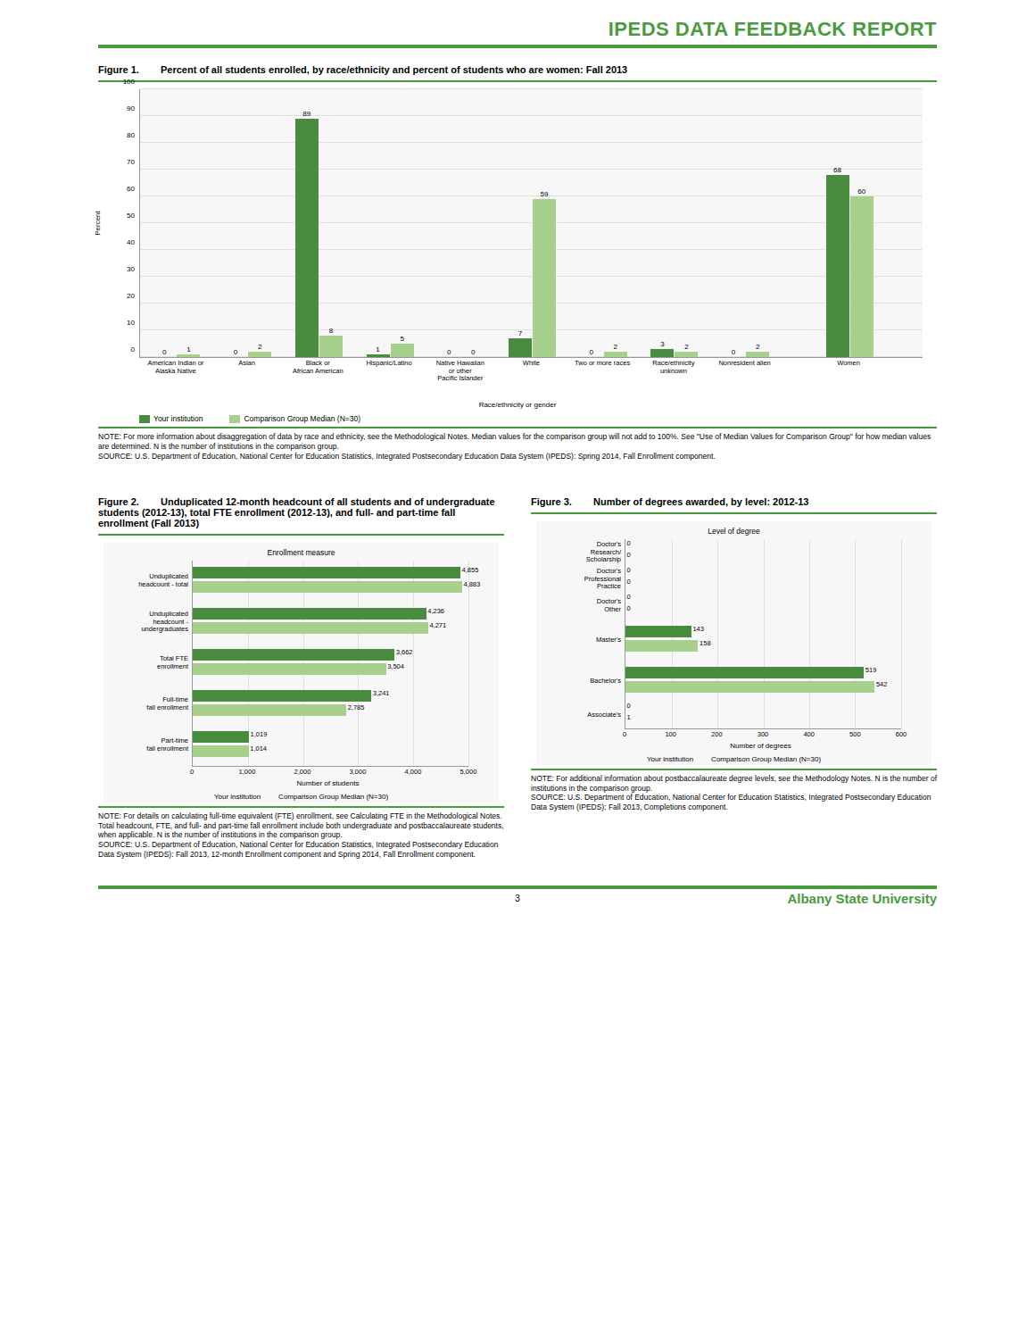IPEDS DATA FEEDBACK REPORT
Figure 1. Percent of all students enrolled, by race/ethnicity and percent of students who are women: Fall 2013
Percent
0
10
20
30
40
50
60
70
80
90
100
0
1
American Indian or
Alaska Native
0
2
Asian
89
8
Black or
African American
1
5
Hispanic/Latino
0
0
Native Hawaiian
or other
Pacific Islander
7
59
White
0
2
Two or more races
3
2
Race/ethnicity
unknown
0
2
Nonresident alien
68
60
Women
Race/ethnicity or gender
Your institution Comparison Group Median (N=30)
NOTE: For more information about disaggregation of data by race and ethnicity, see the Methodological Notes. Median values for the comparison group will not add to 100%. See "Use of Median Values for Comparison Group" for how median values are determined. N is the number of institutions in the comparison group.
SOURCE: U.S. Department of Education, National Center for Education Statistics, Integrated Postsecondary Education Data System (IPEDS): Spring 2014, Fall Enrollment component.
Figure 2. Unduplicated 12-month headcount of all students and of undergraduate students (2012-13), total FTE enrollment (2012-13), and full- and part-time fall enrollment (Fall 2013)
Enrollment measure
Unduplicated
headcount - total
4,855
4,883
Unduplicated
headcount -
undergraduates
4,236
4,271
Total FTE
enrollment
3,662
3,504
Full-time
fall enrollment
3,241
2,785
Part-time
fall enrollment
1,019
1,014
0
1,000
2,000
3,000
4,000
5,000
Number of students
Your institution Comparison Group Median (N=30)
NOTE: For details on calculating full-time equivalent (FTE) enrollment, see Calculating FTE in the Methodological Notes. Total headcount, FTE, and full- and part-time fall enrollment include both undergraduate and postbaccalaureate students, when applicable. N is the number of institutions in the comparison group.
SOURCE: U.S. Department of Education, National Center for Education Statistics, Integrated Postsecondary Education Data System (IPEDS): Fall 2013, 12-month Enrollment component and Spring 2014, Fall Enrollment component.
Figure 3. Number of degrees awarded, by level: 2012-13
Level of degree
Doctor's
Research/
Scholarship
0
0
Doctor's
Professional
Practice
0
0
Doctor's
Other
0
0
Master's
143
158
Bachelor's
519
542
Associate's
0
1
0
100
200
300
400
500
600
Number of degrees
Your institution Comparison Group Median (N=30)
NOTE: For additional information about postbaccalaureate degree levels, see the Methodology Notes. N is the number of institutions in the comparison group.
SOURCE: U.S. Department of Education, National Center for Education Statistics, Integrated Postsecondary Education Data System (IPEDS): Fall 2013, Completions component.
Albany State University
3